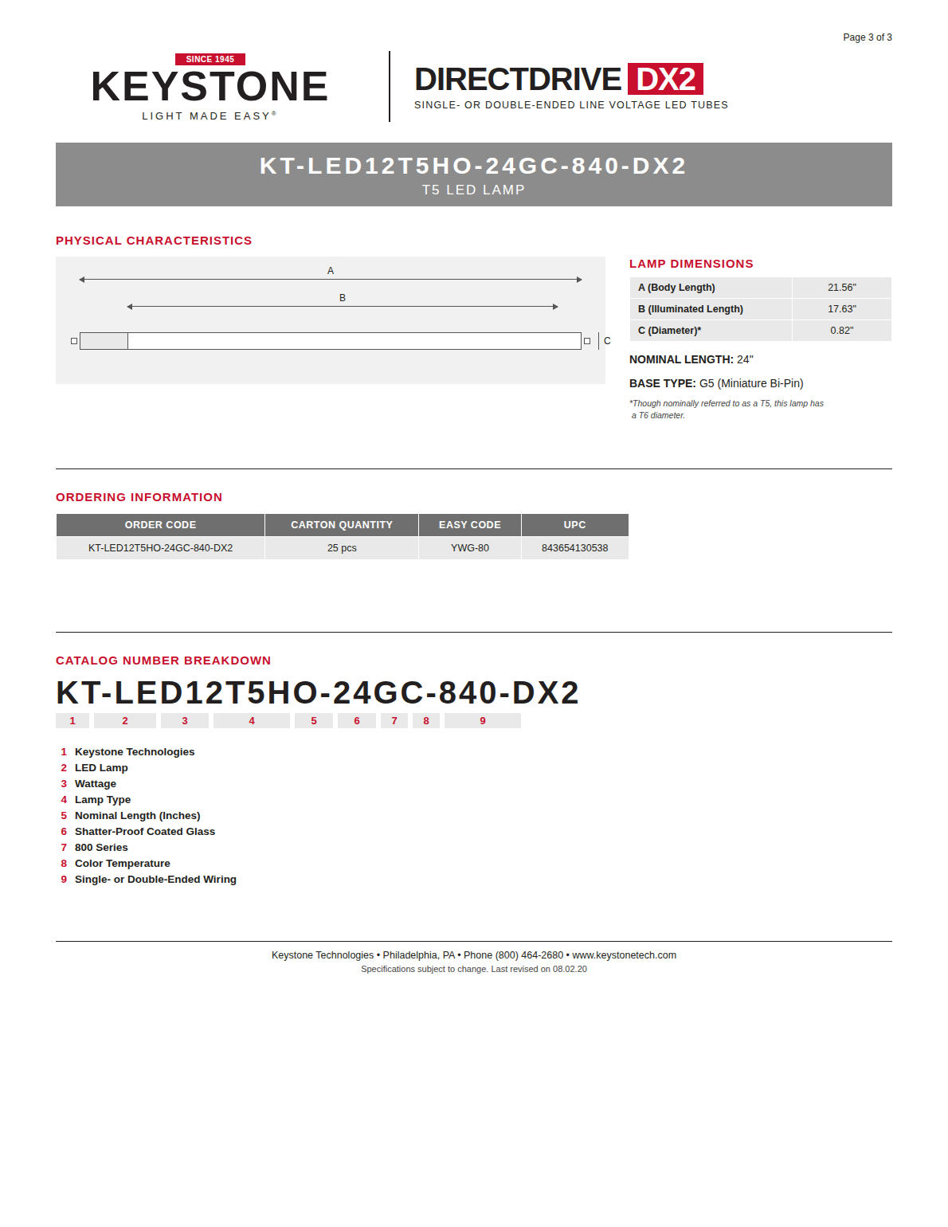Page 3 of 3
SINCE 1945
KEYSTONE
LIGHT MADE EASY®
DIRECTDRIVE DX2
SINGLE- OR DOUBLE-ENDED LINE VOLTAGE LED TUBES
KT-LED12T5HO-24GC-840-DX2
T5 LED LAMP
PHYSICAL CHARACTERISTICS
A
B
C
LAMP DIMENSIONS
| A (Body Length) | 21.56" |
| B (Illuminated Length) | 17.63" |
| C (Diameter)* | 0.82" |
NOMINAL LENGTH: 24"
BASE TYPE: G5 (Miniature Bi-Pin)
*Though nominally referred to as a T5, this lamp has
a T6 diameter.
ORDERING INFORMATION
| ORDER CODE | CARTON QUANTITY | EASY CODE | UPC |
| --- | --- | --- | --- |
| KT-LED12T5HO-24GC-840-DX2 | 25 pcs | YWG-80 | 843654130538 |
CATALOG NUMBER BREAKDOWN
KT-LED12T5HO-24GC-840-DX2
1
2
3
4
5
6
7
8
9
1 Keystone Technologies
2 LED Lamp
3 Wattage
4 Lamp Type
5 Nominal Length (Inches)
6 Shatter-Proof Coated Glass
7800 Series
8 Color Temperature
9 Single- or Double-Ended Wiring
Keystone Technologies • Philadelphia, PA • Phone (800) 464-2680 • www.keystonetech.com
Specifications subject to change. Last revised on 08.02.20